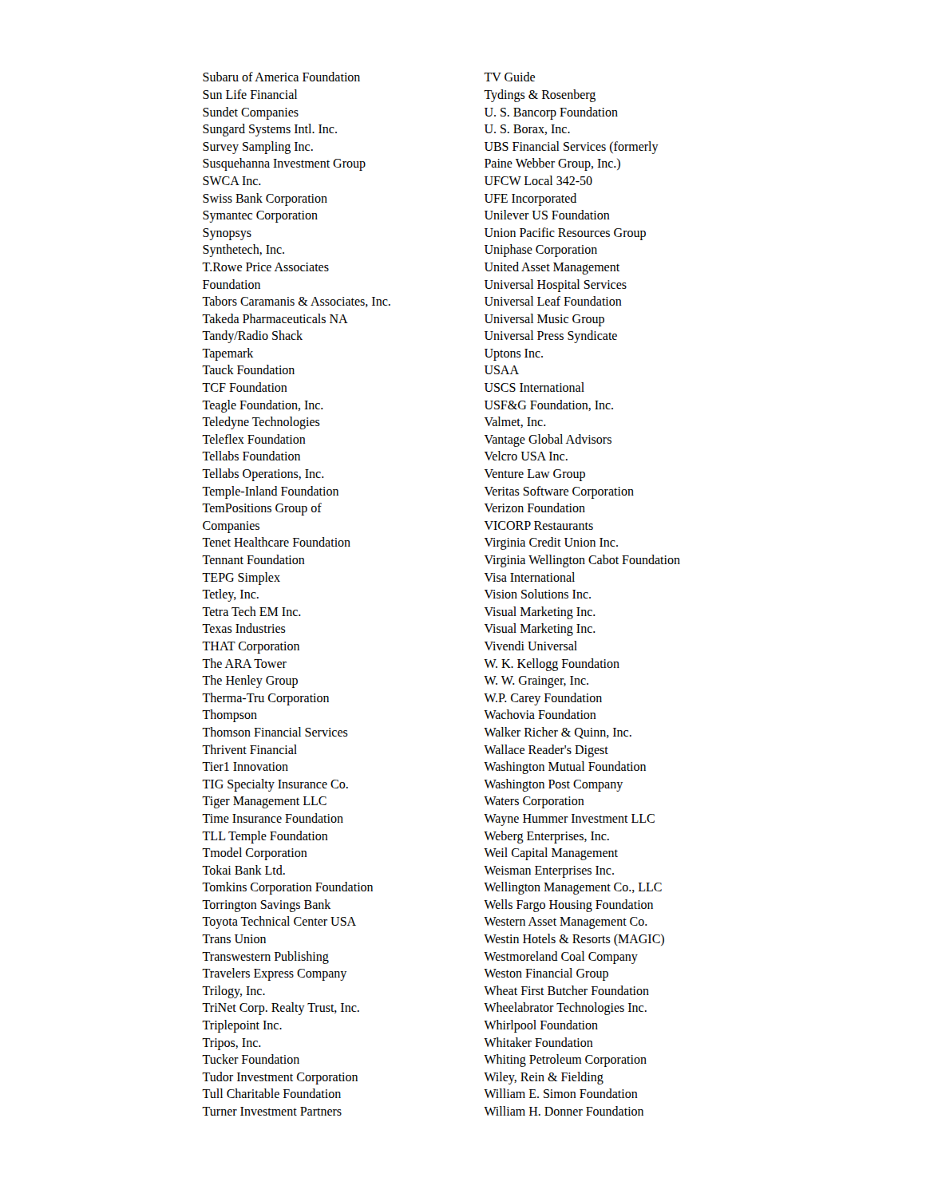Subaru of America Foundation
Sun Life Financial
Sundet Companies
Sungard Systems Intl. Inc.
Survey Sampling Inc.
Susquehanna Investment Group
SWCA Inc.
Swiss Bank Corporation
Symantec Corporation
Synopsys
Synthetech, Inc.
T.Rowe Price Associates
Foundation
Tabors Caramanis & Associates, Inc.
Takeda Pharmaceuticals NA
Tandy/Radio Shack
Tapemark
Tauck Foundation
TCF Foundation
Teagle Foundation, Inc.
Teledyne Technologies
Teleflex Foundation
Tellabs Foundation
Tellabs Operations, Inc.
Temple-Inland Foundation
TemPositions Group of
Companies
Tenet Healthcare Foundation
Tennant Foundation
TEPG Simplex
Tetley, Inc.
Tetra Tech EM Inc.
Texas Industries
THAT Corporation
The ARA Tower
The Henley Group
Therma-Tru Corporation
Thompson
Thomson Financial Services
Thrivent Financial
Tier1 Innovation
TIG Specialty Insurance Co.
Tiger Management LLC
Time Insurance Foundation
TLL Temple Foundation
Tmodel Corporation
Tokai Bank Ltd.
Tomkins Corporation Foundation
Torrington Savings Bank
Toyota Technical Center USA
Trans Union
Transwestern Publishing
Travelers Express Company
Trilogy, Inc.
TriNet Corp. Realty Trust, Inc.
Triplepoint Inc.
Tripos, Inc.
Tucker Foundation
Tudor Investment Corporation
Tull Charitable Foundation
Turner Investment Partners
TV Guide
Tydings & Rosenberg
U. S. Bancorp Foundation
U. S. Borax, Inc.
UBS Financial Services (formerly
Paine Webber Group, Inc.)
UFCW Local 342-50
UFE Incorporated
Unilever US Foundation
Union Pacific Resources Group
Uniphase Corporation
United Asset Management
Universal Hospital Services
Universal Leaf Foundation
Universal Music Group
Universal Press Syndicate
Uptons Inc.
USAA
USCS International
USF&G Foundation, Inc.
Valmet, Inc.
Vantage Global Advisors
Velcro USA Inc.
Venture Law Group
Veritas Software Corporation
Verizon Foundation
VICORP Restaurants
Virginia Credit Union Inc.
Virginia Wellington Cabot Foundation
Visa International
Vision Solutions Inc.
Visual Marketing Inc.
Visual Marketing Inc.
Vivendi Universal
W. K. Kellogg Foundation
W. W. Grainger, Inc.
W.P. Carey Foundation
Wachovia Foundation
Walker Richer & Quinn, Inc.
Wallace Reader's Digest
Washington Mutual Foundation
Washington Post Company
Waters Corporation
Wayne Hummer Investment LLC
Weberg Enterprises, Inc.
Weil Capital Management
Weisman Enterprises Inc.
Wellington Management Co., LLC
Wells Fargo Housing Foundation
Western Asset Management Co.
Westin Hotels & Resorts (MAGIC)
Westmoreland Coal Company
Weston Financial Group
Wheat First Butcher Foundation
Wheelabrator Technologies Inc.
Whirlpool Foundation
Whitaker Foundation
Whiting Petroleum Corporation
Wiley, Rein & Fielding
William E. Simon Foundation
William H. Donner Foundation